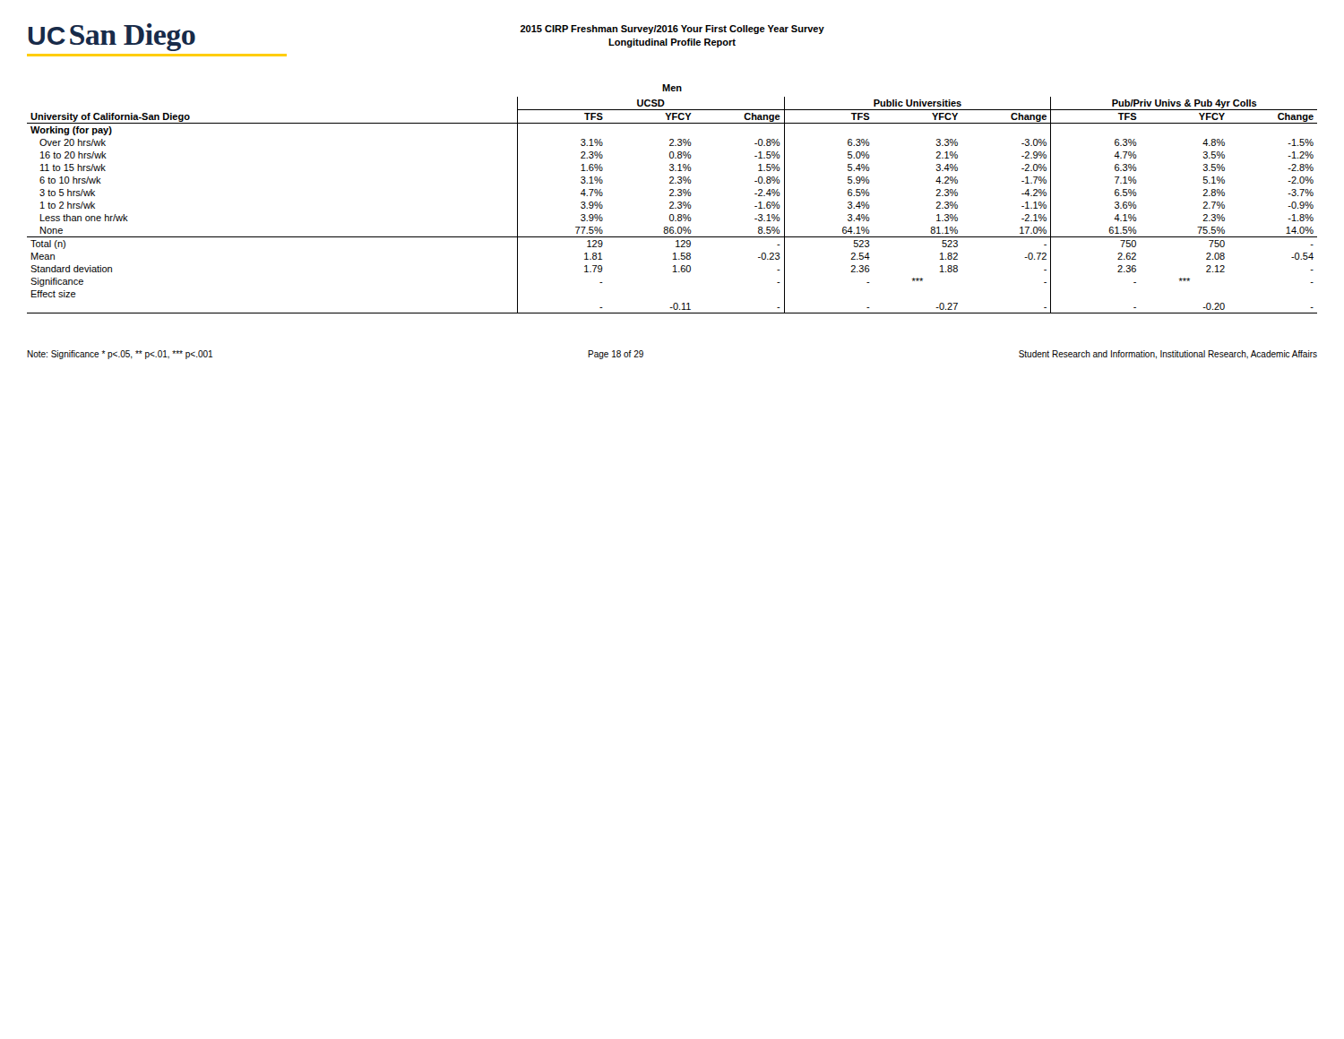UC San Diego
2015 CIRP Freshman Survey/2016 Your First College Year Survey
Longitudinal Profile Report
Men
| | UCSD | Public Universities | Pub/Priv Univs & Pub 4yr Colls |
| --- | --- | --- | --- |
| University of California-San Diego | TFS | YFCY | Change | TFS | YFCY | Change | TFS | YFCY | Change |
| Working (for pay) | | | | | | | | | |
| Over 20 hrs/wk | 3.1% | 2.3% | -0.8% | 6.3% | 3.3% | -3.0% | 6.3% | 4.8% | -1.5% |
| 16 to 20 hrs/wk | 2.3% | 0.8% | -1.5% | 5.0% | 2.1% | -2.9% | 4.7% | 3.5% | -1.2% |
| 11 to 15 hrs/wk | 1.6% | 3.1% | 1.5% | 5.4% | 3.4% | -2.0% | 6.3% | 3.5% | -2.8% |
| 6 to 10 hrs/wk | 3.1% | 2.3% | -0.8% | 5.9% | 4.2% | -1.7% | 7.1% | 5.1% | -2.0% |
| 3 to 5 hrs/wk | 4.7% | 2.3% | -2.4% | 6.5% | 2.3% | -4.2% | 6.5% | 2.8% | -3.7% |
| 1 to 2 hrs/wk | 3.9% | 2.3% | -1.6% | 3.4% | 2.3% | -1.1% | 3.6% | 2.7% | -0.9% |
| Less than one hr/wk | 3.9% | 0.8% | -3.1% | 3.4% | 1.3% | -2.1% | 4.1% | 2.3% | -1.8% |
| None | 77.5% | 86.0% | 8.5% | 64.1% | 81.1% | 17.0% | 61.5% | 75.5% | 14.0% |
| Total (n) | 129 | 129 | - | 523 | 523 | - | 750 | 750 | - |
| Mean | 1.81 | 1.58 | -0.23 | 2.54 | 1.82 | -0.72 | 2.62 | 2.08 | -0.54 |
| Standard deviation | 1.79 | 1.60 | - | 2.36 | 1.88 | - | 2.36 | 2.12 | - |
| Significance | - | | - | - | *** | - | - | *** | - |
| Effect size | | | | | | | | | |
| | - | -0.11 | - | - | -0.27 | - | - | -0.20 | - |
Note: Significance * p<.05, ** p<.01, *** p<.001
Page 18 of 29
Student Research and Information, Institutional Research, Academic Affairs